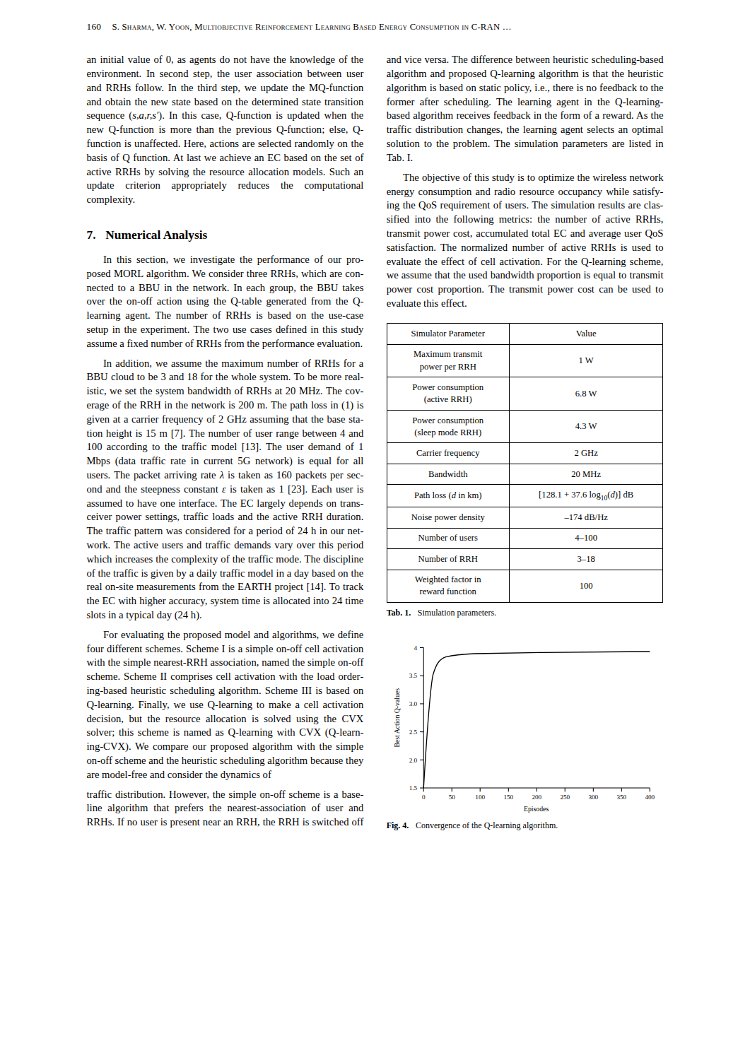160 S. Sharma, W. Yoon, Multiobjective Reinforcement Learning Based Energy Consumption in C-RAN …
an initial value of 0, as agents do not have the knowledge of the environment. In second step, the user association between user and RRHs follow. In the third step, we update the MQ-function and obtain the new state based on the determined state transition sequence (s,a,r,s′). In this case, Q-function is updated when the new Q-function is more than the previous Q-function; else, Q-function is unaffected. Here, actions are selected randomly on the basis of Q function. At last we achieve an EC based on the set of active RRHs by solving the resource allocation models. Such an update criterion appropriately reduces the computational complexity.
7. Numerical Analysis
In this section, we investigate the performance of our proposed MORL algorithm. We consider three RRHs, which are connected to a BBU in the network. In each group, the BBU takes over the on-off action using the Q-table generated from the Q-learning agent. The number of RRHs is based on the use-case setup in the experiment. The two use cases defined in this study assume a fixed number of RRHs from the performance evaluation.
In addition, we assume the maximum number of RRHs for a BBU cloud to be 3 and 18 for the whole system. To be more realistic, we set the system bandwidth of RRHs at 20 MHz. The coverage of the RRH in the network is 200 m. The path loss in (1) is given at a carrier frequency of 2 GHz assuming that the base station height is 15 m [7]. The number of user range between 4 and 100 according to the traffic model [13]. The user demand of 1 Mbps (data traffic rate in current 5G network) is equal for all users. The packet arriving rate λ is taken as 160 packets per second and the steepness constant ε is taken as 1 [23]. Each user is assumed to have one interface. The EC largely depends on transceiver power settings, traffic loads and the active RRH duration. The traffic pattern was considered for a period of 24 h in our network. The active users and traffic demands vary over this period which increases the complexity of the traffic mode. The discipline of the traffic is given by a daily traffic model in a day based on the real on-site measurements from the EARTH project [14]. To track the EC with higher accuracy, system time is allocated into 24 time slots in a typical day (24 h).
For evaluating the proposed model and algorithms, we define four different schemes. Scheme I is a simple on-off cell activation with the simple nearest-RRH association, named the simple on-off scheme. Scheme II comprises cell activation with the load ordering-based heuristic scheduling algorithm. Scheme III is based on Q-learning. Finally, we use Q-learning to make a cell activation decision, but the resource allocation is solved using the CVX solver; this scheme is named as Q-learning with CVX (Q-learning-CVX). We compare our proposed algorithm with the simple on-off scheme and the heuristic scheduling algorithm because they are model-free and consider the dynamics of
traffic distribution. However, the simple on-off scheme is a baseline algorithm that prefers the nearest-association of user and RRHs. If no user is present near an RRH, the RRH is switched off and vice versa. The difference between heuristic scheduling-based algorithm and proposed Q-learning algorithm is that the heuristic algorithm is based on static policy, i.e., there is no feedback to the former after scheduling. The learning agent in the Q-learning-based algorithm receives feedback in the form of a reward. As the traffic distribution changes, the learning agent selects an optimal solution to the problem. The simulation parameters are listed in Tab. I.
The objective of this study is to optimize the wireless network energy consumption and radio resource occupancy while satisfying the QoS requirement of users. The simulation results are classified into the following metrics: the number of active RRHs, transmit power cost, accumulated total EC and average user QoS satisfaction. The normalized number of active RRHs is used to evaluate the effect of cell activation. For the Q-learning scheme, we assume that the used bandwidth proportion is equal to transmit power cost proportion. The transmit power cost can be used to evaluate this effect.
| Simulator Parameter | Value |
| --- | --- |
| Maximum transmit power per RRH | 1 W |
| Power consumption (active RRH) | 6.8 W |
| Power consumption (sleep mode RRH) | 4.3 W |
| Carrier frequency | 2 GHz |
| Bandwidth | 20 MHz |
| Path loss ( d in km) | [128.1 + 37.6 log 10 ( d )] dB |
| Noise power density | –174 dB/Hz |
| Number of users | 4–100 |
| Number of RRH | 3–18 |
| Weighted factor in reward function | 100 |
Tab. 1. Simulation parameters.
1.5 2.0 2.5 3.0 3.5 4 0 50 100 150 200 250 300 350 400 Episodes Best Action Q-values
Fig. 4. Convergence of the Q-learning algorithm.